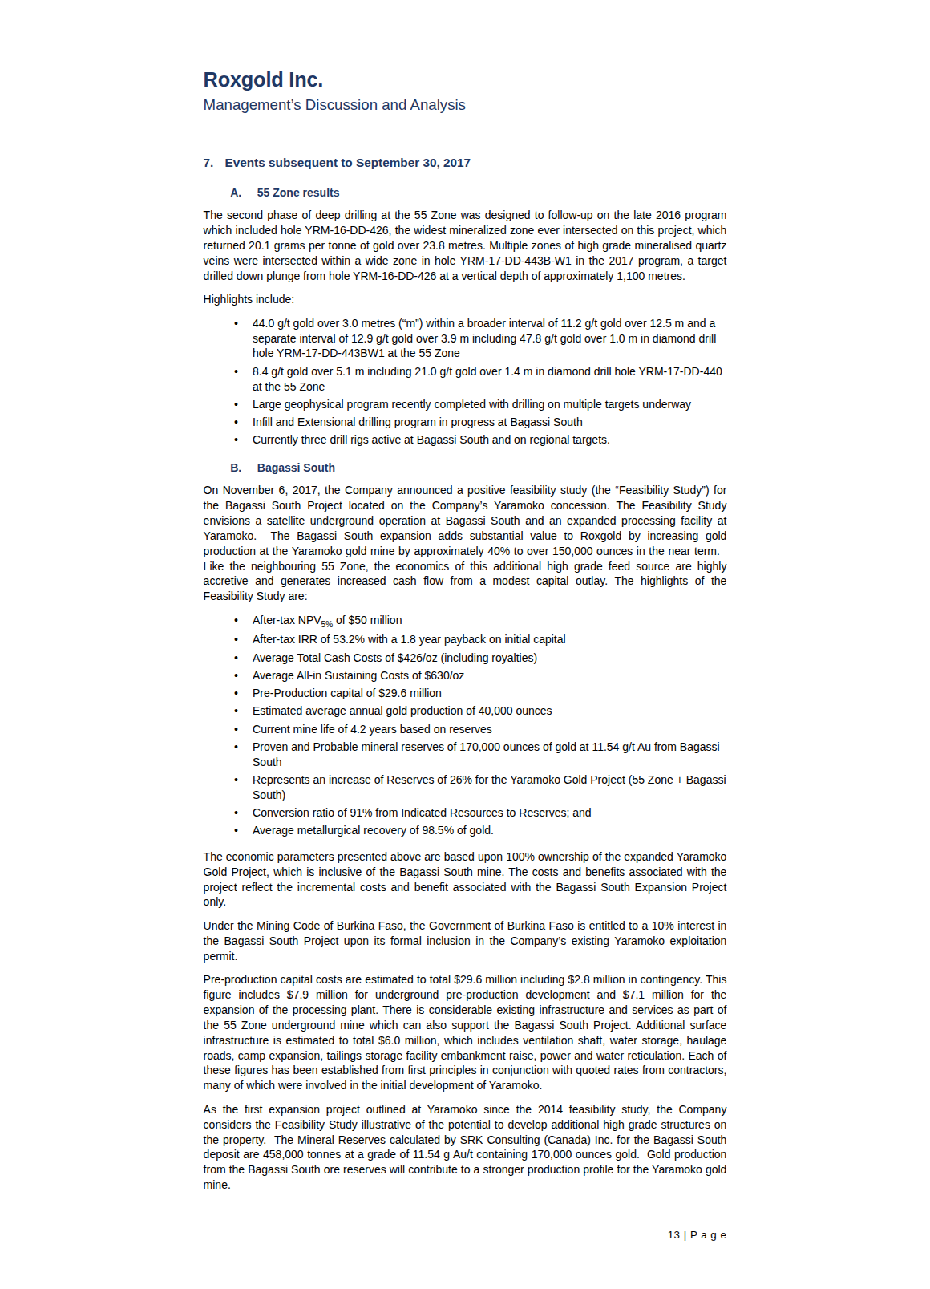Roxgold Inc.
Management’s Discussion and Analysis
7. Events subsequent to September 30, 2017
A. 55 Zone results
The second phase of deep drilling at the 55 Zone was designed to follow-up on the late 2016 program which included hole YRM-16-DD-426, the widest mineralized zone ever intersected on this project, which returned 20.1 grams per tonne of gold over 23.8 metres. Multiple zones of high grade mineralised quartz veins were intersected within a wide zone in hole YRM-17-DD-443B-W1 in the 2017 program, a target drilled down plunge from hole YRM-16-DD-426 at a vertical depth of approximately 1,100 metres.
Highlights include:
44.0 g/t gold over 3.0 metres (“m”) within a broader interval of 11.2 g/t gold over 12.5 m and a separate interval of 12.9 g/t gold over 3.9 m including 47.8 g/t gold over 1.0 m in diamond drill hole YRM-17-DD-443BW1 at the 55 Zone
8.4 g/t gold over 5.1 m including 21.0 g/t gold over 1.4 m in diamond drill hole YRM-17-DD-440 at the 55 Zone
Large geophysical program recently completed with drilling on multiple targets underway
Infill and Extensional drilling program in progress at Bagassi South
Currently three drill rigs active at Bagassi South and on regional targets.
B. Bagassi South
On November 6, 2017, the Company announced a positive feasibility study (the “Feasibility Study”) for the Bagassi South Project located on the Company’s Yaramoko concession. The Feasibility Study envisions a satellite underground operation at Bagassi South and an expanded processing facility at Yaramoko. The Bagassi South expansion adds substantial value to Roxgold by increasing gold production at the Yaramoko gold mine by approximately 40% to over 150,000 ounces in the near term. Like the neighbouring 55 Zone, the economics of this additional high grade feed source are highly accretive and generates increased cash flow from a modest capital outlay. The highlights of the Feasibility Study are:
After-tax NPV5% of $50 million
After-tax IRR of 53.2% with a 1.8 year payback on initial capital
Average Total Cash Costs of $426/oz (including royalties)
Average All-in Sustaining Costs of $630/oz
Pre-Production capital of $29.6 million
Estimated average annual gold production of 40,000 ounces
Current mine life of 4.2 years based on reserves
Proven and Probable mineral reserves of 170,000 ounces of gold at 11.54 g/t Au from Bagassi South
Represents an increase of Reserves of 26% for the Yaramoko Gold Project (55 Zone + Bagassi South)
Conversion ratio of 91% from Indicated Resources to Reserves; and
Average metallurgical recovery of 98.5% of gold.
The economic parameters presented above are based upon 100% ownership of the expanded Yaramoko Gold Project, which is inclusive of the Bagassi South mine. The costs and benefits associated with the project reflect the incremental costs and benefit associated with the Bagassi South Expansion Project only.
Under the Mining Code of Burkina Faso, the Government of Burkina Faso is entitled to a 10% interest in the Bagassi South Project upon its formal inclusion in the Company’s existing Yaramoko exploitation permit.
Pre-production capital costs are estimated to total $29.6 million including $2.8 million in contingency. This figure includes $7.9 million for underground pre-production development and $7.1 million for the expansion of the processing plant. There is considerable existing infrastructure and services as part of the 55 Zone underground mine which can also support the Bagassi South Project. Additional surface infrastructure is estimated to total $6.0 million, which includes ventilation shaft, water storage, haulage roads, camp expansion, tailings storage facility embankment raise, power and water reticulation. Each of these figures has been established from first principles in conjunction with quoted rates from contractors, many of which were involved in the initial development of Yaramoko.
As the first expansion project outlined at Yaramoko since the 2014 feasibility study, the Company considers the Feasibility Study illustrative of the potential to develop additional high grade structures on the property. The Mineral Reserves calculated by SRK Consulting (Canada) Inc. for the Bagassi South deposit are 458,000 tonnes at a grade of 11.54 g Au/t containing 170,000 ounces gold. Gold production from the Bagassi South ore reserves will contribute to a stronger production profile for the Yaramoko gold mine.
13 | P a g e